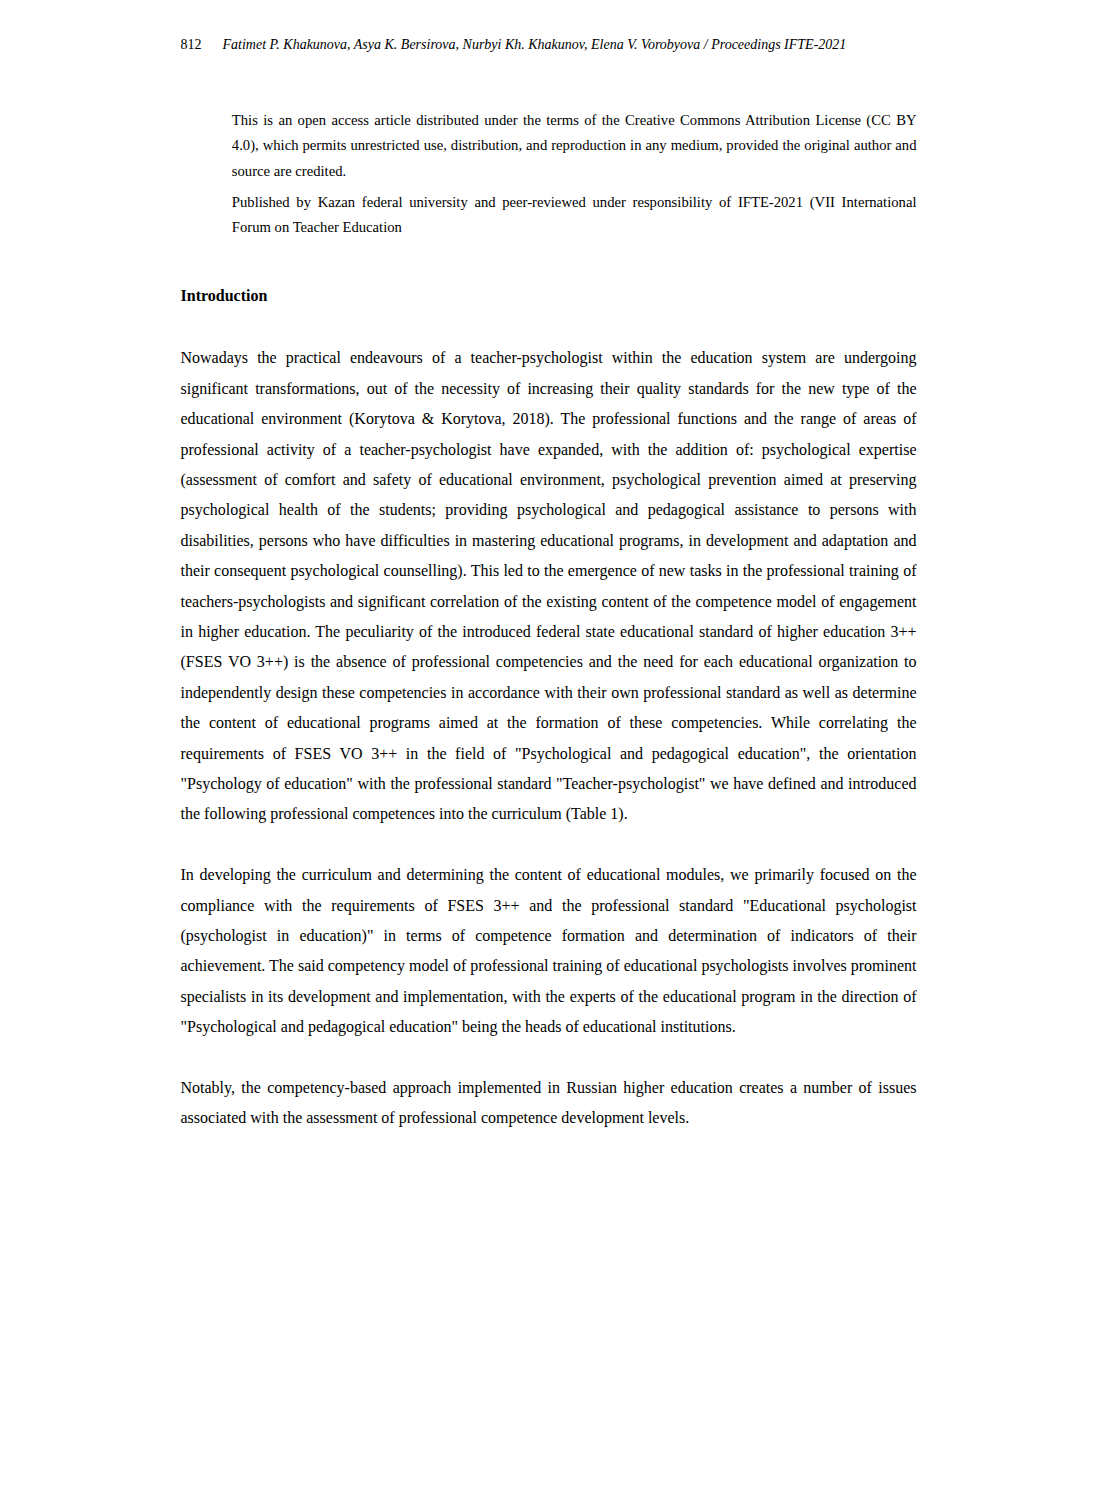812 Fatimet P. Khakunova, Asya K. Bersirova, Nurbyi Kh. Khakunov, Elena V. Vorobyova / Proceedings IFTE-2021
This is an open access article distributed under the terms of the Creative Commons Attribution License (CC BY 4.0), which permits unrestricted use, distribution, and reproduction in any medium, provided the original author and source are credited.
Published by Kazan federal university and peer-reviewed under responsibility of IFTE-2021 (VII International Forum on Teacher Education
Introduction
Nowadays the practical endeavours of a teacher-psychologist within the education system are undergoing significant transformations, out of the necessity of increasing their quality standards for the new type of the educational environment (Korytova & Korytova, 2018). The professional functions and the range of areas of professional activity of a teacher-psychologist have expanded, with the addition of: psychological expertise (assessment of comfort and safety of educational environment, psychological prevention aimed at preserving psychological health of the students; providing psychological and pedagogical assistance to persons with disabilities, persons who have difficulties in mastering educational programs, in development and adaptation and their consequent psychological counselling). This led to the emergence of new tasks in the professional training of teachers-psychologists and significant correlation of the existing content of the competence model of engagement in higher education. The peculiarity of the introduced federal state educational standard of higher education 3++ (FSES VO 3++) is the absence of professional competencies and the need for each educational organization to independently design these competencies in accordance with their own professional standard as well as determine the content of educational programs aimed at the formation of these competencies. While correlating the requirements of FSES VO 3++ in the field of "Psychological and pedagogical education", the orientation "Psychology of education" with the professional standard "Teacher-psychologist" we have defined and introduced the following professional competences into the curriculum (Table 1).
In developing the curriculum and determining the content of educational modules, we primarily focused on the compliance with the requirements of FSES 3++ and the professional standard "Educational psychologist (psychologist in education)" in terms of competence formation and determination of indicators of their achievement. The said competency model of professional training of educational psychologists involves prominent specialists in its development and implementation, with the experts of the educational program in the direction of "Psychological and pedagogical education" being the heads of educational institutions.
Notably, the competency-based approach implemented in Russian higher education creates a number of issues associated with the assessment of professional competence development levels.